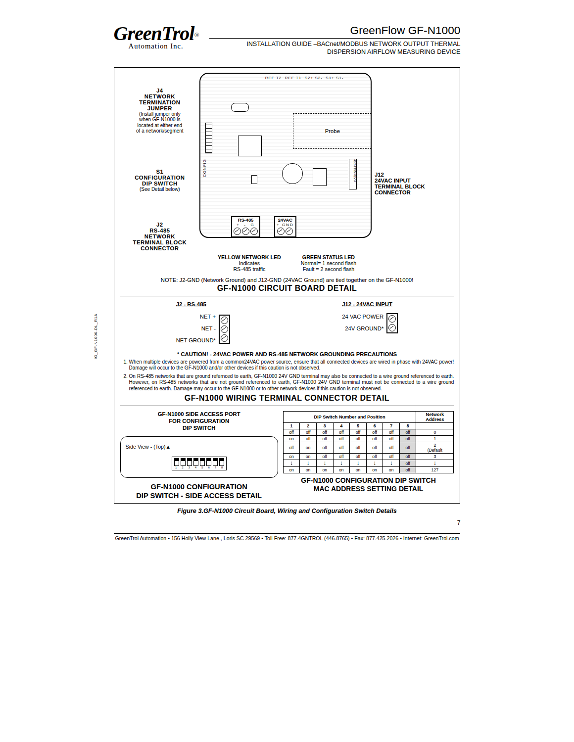IG_GF-N1000-DL_R1A
GreenTrol® Automation Inc.
GreenFlow GF-N1000
INSTALLATION GUIDE –BACnet/MODBUS NETWORK OUTPUT THERMAL
DISPERSION AIRFLOW MEASURING DEVICE
J4
NETWORK
TERMINATION
JUMPER
(Install jumper only
when GF-N1000 is
located at either end
of a network/segment
S1
CONFIGURATION
DIP SWITCH
(See Detail below)
J2
RS-485
NETWORK
TERMINAL BLOCK
CONNECTOR
REF T2 REF T1 S2+ S2- S1+ S1-
40C-TT55 REV A
CONFIG
Probe
RS-485
+ - G
24VAC
+ GND
J12
24VAC INPUT
TERMINAL BLOCK
CONNECTOR
YELLOW NETWORK LED
Indicates
RS-485 traffic
GREEN STATUS LED
Normal= 1 second flash
Fault = 2 second flash
NOTE: J2-GND (Network Ground) and J12-GND (24VAC Ground) are tied together on the GF-N1000!
GF-N1000 CIRCUIT BOARD DETAIL
J2 - RS-485
NET +
NET -
NET GROUND*
J12 - 24VAC INPUT
24 VAC POWER
24V GROUND*
* CAUTION! - 24VAC POWER AND RS-485 NETWORK GROUNDING PRECAUTIONS
When multiple devices are powered from a common24VAC power source, ensure that all connected devices are wired in phase with 24VAC power! Damage will occur to the GF-N1000 and/or other devices if this caution is not observed.
On RS-485 networks that are ground refernced to earth, GF-N1000 24V GND terminal may also be connected to a wire ground referenced to earth. However, on RS-485 networks that are not ground referenced to earth, GF-N1000 24V GND terminal must not be connected to a wire ground referenced to earth. Damage may occur to the GF-N1000 or to other network devices if this caution is not observed.
GF-N1000 WIRING TERMINAL CONNECTOR DETAIL
GF-N1000 SIDE ACCESS PORT
FOR CONFIGURATION
DIP SWITCH
Side View - (Top)▲
12345678
GF-N1000 CONFIGURATION
DIP SWITCH - SIDE ACCESS DETAIL
| DIP Switch Number and Position | Network Address |
| --- | --- |
| 1 | 2 | 3 | 4 | 5 | 6 | 7 | 8 | |
| off | off | off | off | off | off | off | off | 0 |
| on | off | off | off | off | off | off | off | 1 |
| off | on | off | off | off | off | off | off | 2 (Default |
| on | on | off | off | off | off | off | off | 3 |
| ↓ | ↓ | ↓ | ↓ | ↓ | ↓ | ↓ | off | ↓ |
| on | on | on | on | on | on | on | off | 127 |
GF-N1000 CONFIGURATION DIP SWITCH
MAC ADDRESS SETTING DETAIL
Figure 3.GF-N1000 Circuit Board, Wiring and Configuration Switch Details
7
GreenTrol Automation • 156 Holly View Lane., Loris SC 29569 • Toll Free: 877.4GNTROL (446.8765) • Fax: 877.425.2026 • Internet: GreenTrol.com